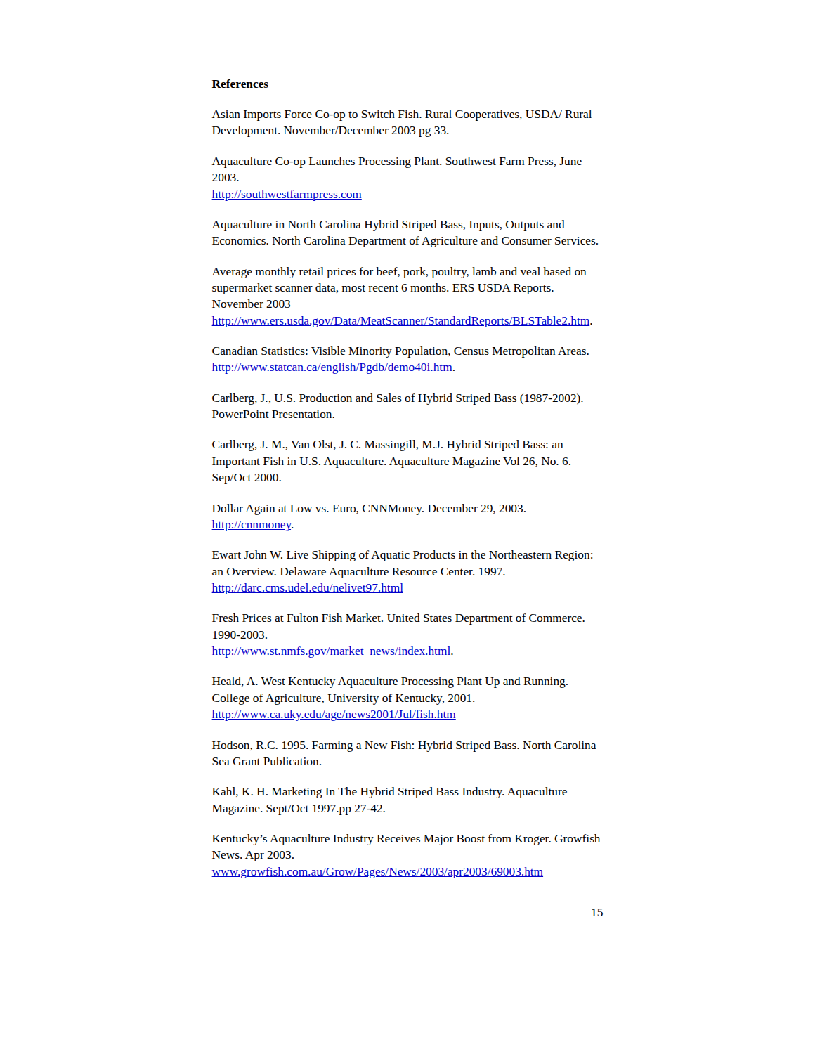References
Asian Imports Force Co-op to Switch Fish. Rural Cooperatives, USDA/ Rural Development. November/December 2003 pg 33.
Aquaculture Co-op Launches Processing Plant. Southwest Farm Press, June 2003.
http://southwestfarmpress.com
Aquaculture in North Carolina Hybrid Striped Bass, Inputs, Outputs and Economics. North Carolina Department of Agriculture and Consumer Services.
Average monthly retail prices for beef, pork, poultry, lamb and veal based on supermarket scanner data, most recent 6 months. ERS USDA Reports. November 2003 http://www.ers.usda.gov/Data/MeatScanner/StandardReports/BLSTable2.htm.
Canadian Statistics: Visible Minority Population, Census Metropolitan Areas.
http://www.statcan.ca/english/Pgdb/demo40i.htm.
Carlberg, J., U.S. Production and Sales of Hybrid Striped Bass (1987-2002). PowerPoint Presentation.
Carlberg, J. M., Van Olst, J. C. Massingill, M.J. Hybrid Striped Bass: an Important Fish in U.S. Aquaculture. Aquaculture Magazine Vol 26, No. 6. Sep/Oct 2000.
Dollar Again at Low vs. Euro, CNNMoney. December 29, 2003. http://cnnmoney.
Ewart John W. Live Shipping of Aquatic Products in the Northeastern Region: an Overview. Delaware Aquaculture Resource Center. 1997.
http://darc.cms.udel.edu/nelivet97.html
Fresh Prices at Fulton Fish Market. United States Department of Commerce. 1990-2003.
http://www.st.nmfs.gov/market_news/index.html.
Heald, A. West Kentucky Aquaculture Processing Plant Up and Running. College of Agriculture, University of Kentucky, 2001.
http://www.ca.uky.edu/age/news2001/Jul/fish.htm
Hodson, R.C. 1995. Farming a New Fish: Hybrid Striped Bass. North Carolina Sea Grant Publication.
Kahl, K. H. Marketing In The Hybrid Striped Bass Industry. Aquaculture Magazine. Sept/Oct 1997.pp 27-42.
Kentucky’s Aquaculture Industry Receives Major Boost from Kroger. Growfish News. Apr 2003. www.growfish.com.au/Grow/Pages/News/2003/apr2003/69003.htm
15